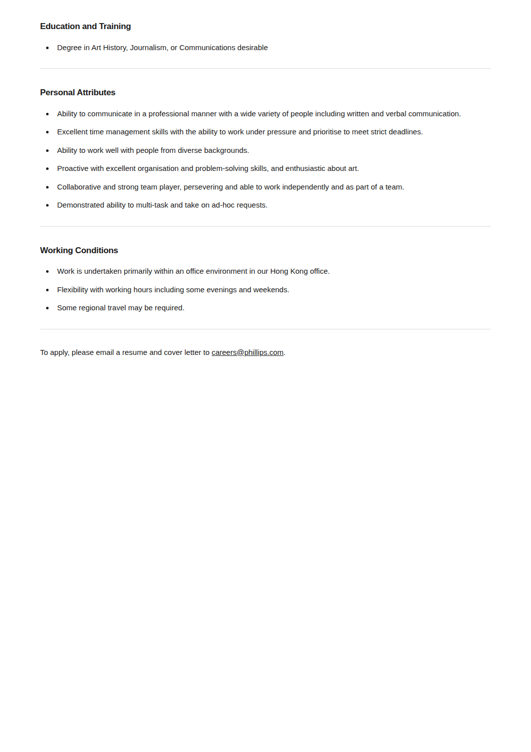Education and Training
Degree in Art History, Journalism, or Communications desirable
Personal Attributes
Ability to communicate in a professional manner with a wide variety of people including written and verbal communication.
Excellent time management skills with the ability to work under pressure and prioritise to meet strict deadlines.
Ability to work well with people from diverse backgrounds.
Proactive with excellent organisation and problem-solving skills, and enthusiastic about art.
Collaborative and strong team player, persevering and able to work independently and as part of a team.
Demonstrated ability to multi-task and take on ad-hoc requests.
Working Conditions
Work is undertaken primarily within an office environment in our Hong Kong office.
Flexibility with working hours including some evenings and weekends.
Some regional travel may be required.
To apply, please email a resume and cover letter to careers@phillips.com.